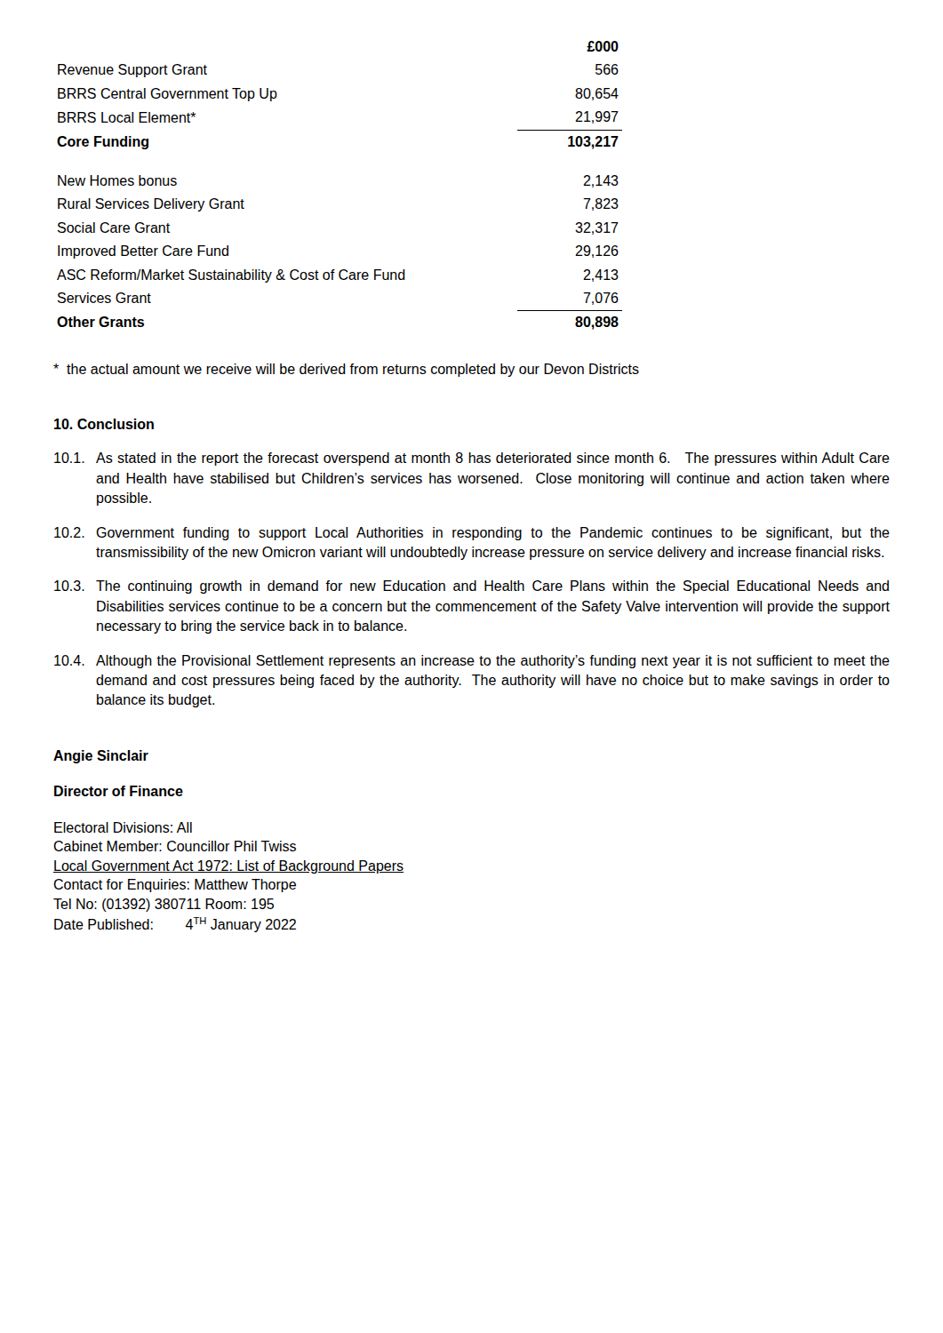| | £000 |
| Revenue Support Grant | 566 |
| BRRS Central Government Top Up | 80,654 |
| BRRS Local Element* | 21,997 |
| Core Funding | 103,217 |
| New Homes bonus | 2,143 |
| Rural Services Delivery Grant | 7,823 |
| Social Care Grant | 32,317 |
| Improved Better Care Fund | 29,126 |
| ASC Reform/Market Sustainability & Cost of Care Fund | 2,413 |
| Services Grant | 7,076 |
| Other Grants | 80,898 |
* the actual amount we receive will be derived from returns completed by our Devon Districts
10. Conclusion
10.1. As stated in the report the forecast overspend at month 8 has deteriorated since month 6. The pressures within Adult Care and Health have stabilised but Children’s services has worsened. Close monitoring will continue and action taken where possible.
10.2. Government funding to support Local Authorities in responding to the Pandemic continues to be significant, but the transmissibility of the new Omicron variant will undoubtedly increase pressure on service delivery and increase financial risks.
10.3. The continuing growth in demand for new Education and Health Care Plans within the Special Educational Needs and Disabilities services continue to be a concern but the commencement of the Safety Valve intervention will provide the support necessary to bring the service back in to balance.
10.4. Although the Provisional Settlement represents an increase to the authority’s funding next year it is not sufficient to meet the demand and cost pressures being faced by the authority. The authority will have no choice but to make savings in order to balance its budget.
Angie Sinclair
Director of Finance
Electoral Divisions: All
Cabinet Member: Councillor Phil Twiss
Local Government Act 1972: List of Background Papers
Contact for Enquiries: Matthew Thorpe
Tel No: (01392) 380711 Room: 195
Date Published: 4TH January 2022